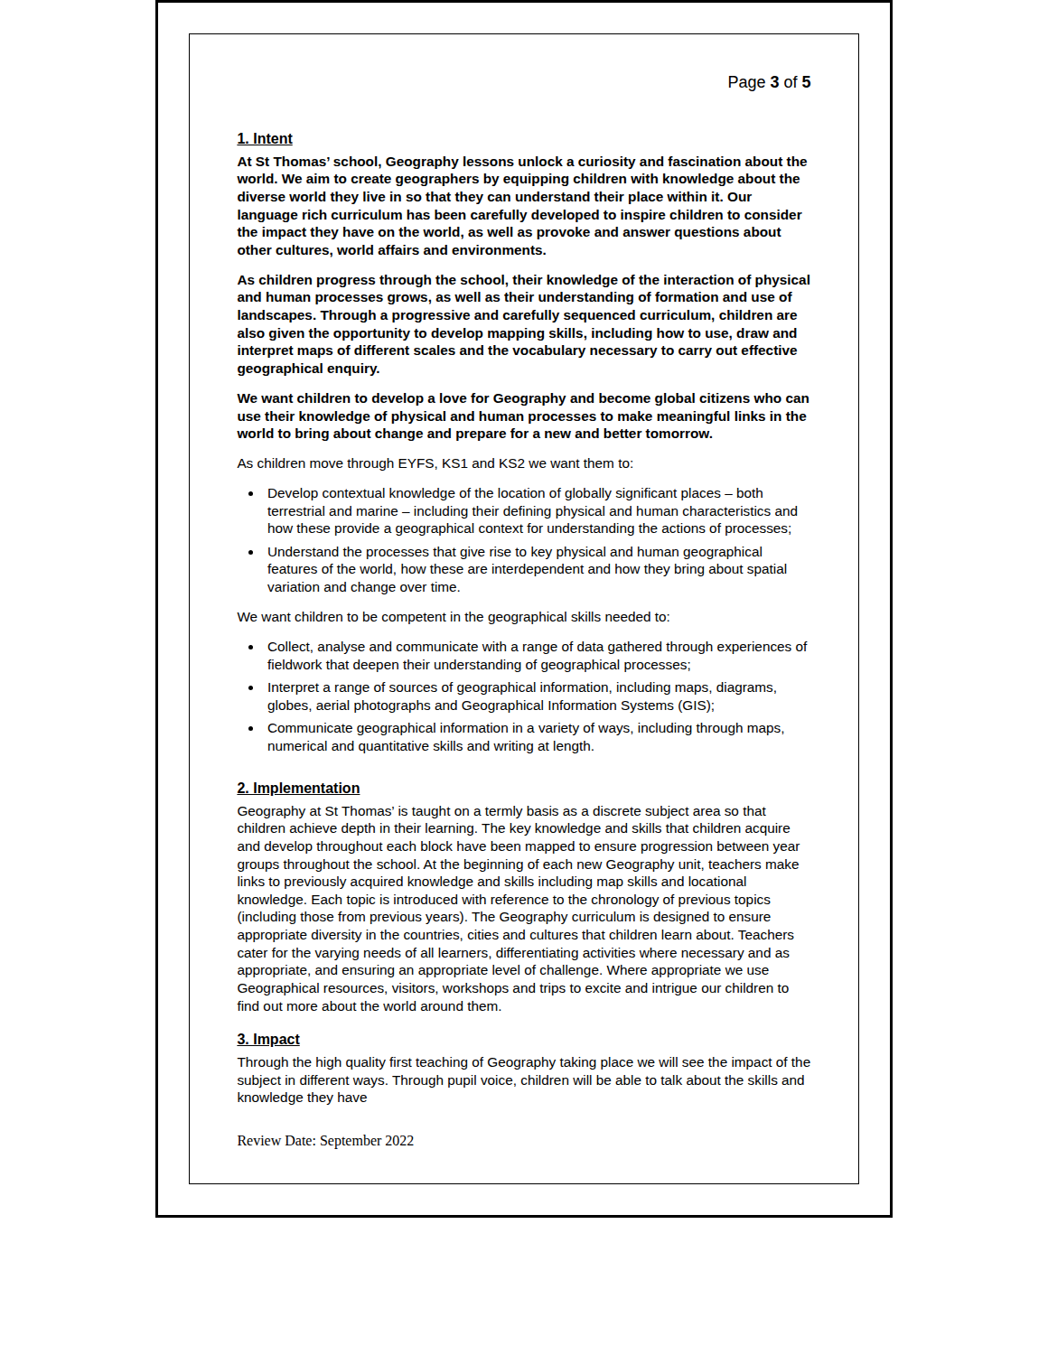Page 3 of 5
1. Intent
At St Thomas’ school, Geography lessons unlock a curiosity and fascination about the world. We aim to create geographers by equipping children with knowledge about the diverse world they live in so that they can understand their place within it. Our language rich curriculum has been carefully developed to inspire children to consider the impact they have on the world, as well as provoke and answer questions about other cultures, world affairs and environments.
As children progress through the school, their knowledge of the interaction of physical and human processes grows, as well as their understanding of formation and use of landscapes. Through a progressive and carefully sequenced curriculum, children are also given the opportunity to develop mapping skills, including how to use, draw and interpret maps of different scales and the vocabulary necessary to carry out effective geographical enquiry.
We want children to develop a love for Geography and become global citizens who can use their knowledge of physical and human processes to make meaningful links in the world to bring about change and prepare for a new and better tomorrow.
As children move through EYFS, KS1 and KS2 we want them to:
Develop contextual knowledge of the location of globally significant places – both terrestrial and marine – including their defining physical and human characteristics and how these provide a geographical context for understanding the actions of processes;
Understand the processes that give rise to key physical and human geographical features of the world, how these are interdependent and how they bring about spatial variation and change over time.
We want children to be competent in the geographical skills needed to:
Collect, analyse and communicate with a range of data gathered through experiences of fieldwork that deepen their understanding of geographical processes;
Interpret a range of sources of geographical information, including maps, diagrams, globes, aerial photographs and Geographical Information Systems (GIS);
Communicate geographical information in a variety of ways, including through maps, numerical and quantitative skills and writing at length.
2. Implementation
Geography at St Thomas’ is taught on a termly basis as a discrete subject area so that children achieve depth in their learning. The key knowledge and skills that children acquire and develop throughout each block have been mapped to ensure progression between year groups throughout the school. At the beginning of each new Geography unit, teachers make links to previously acquired knowledge and skills including map skills and locational knowledge. Each topic is introduced with reference to the chronology of previous topics (including those from previous years). The Geography curriculum is designed to ensure appropriate diversity in the countries, cities and cultures that children learn about. Teachers cater for the varying needs of all learners, differentiating activities where necessary and as appropriate, and ensuring an appropriate level of challenge. Where appropriate we use Geographical resources, visitors, workshops and trips to excite and intrigue our children to find out more about the world around them.
3. Impact
Through the high quality first teaching of Geography taking place we will see the impact of the subject in different ways. Through pupil voice, children will be able to talk about the skills and knowledge they have
Review Date: September 2022